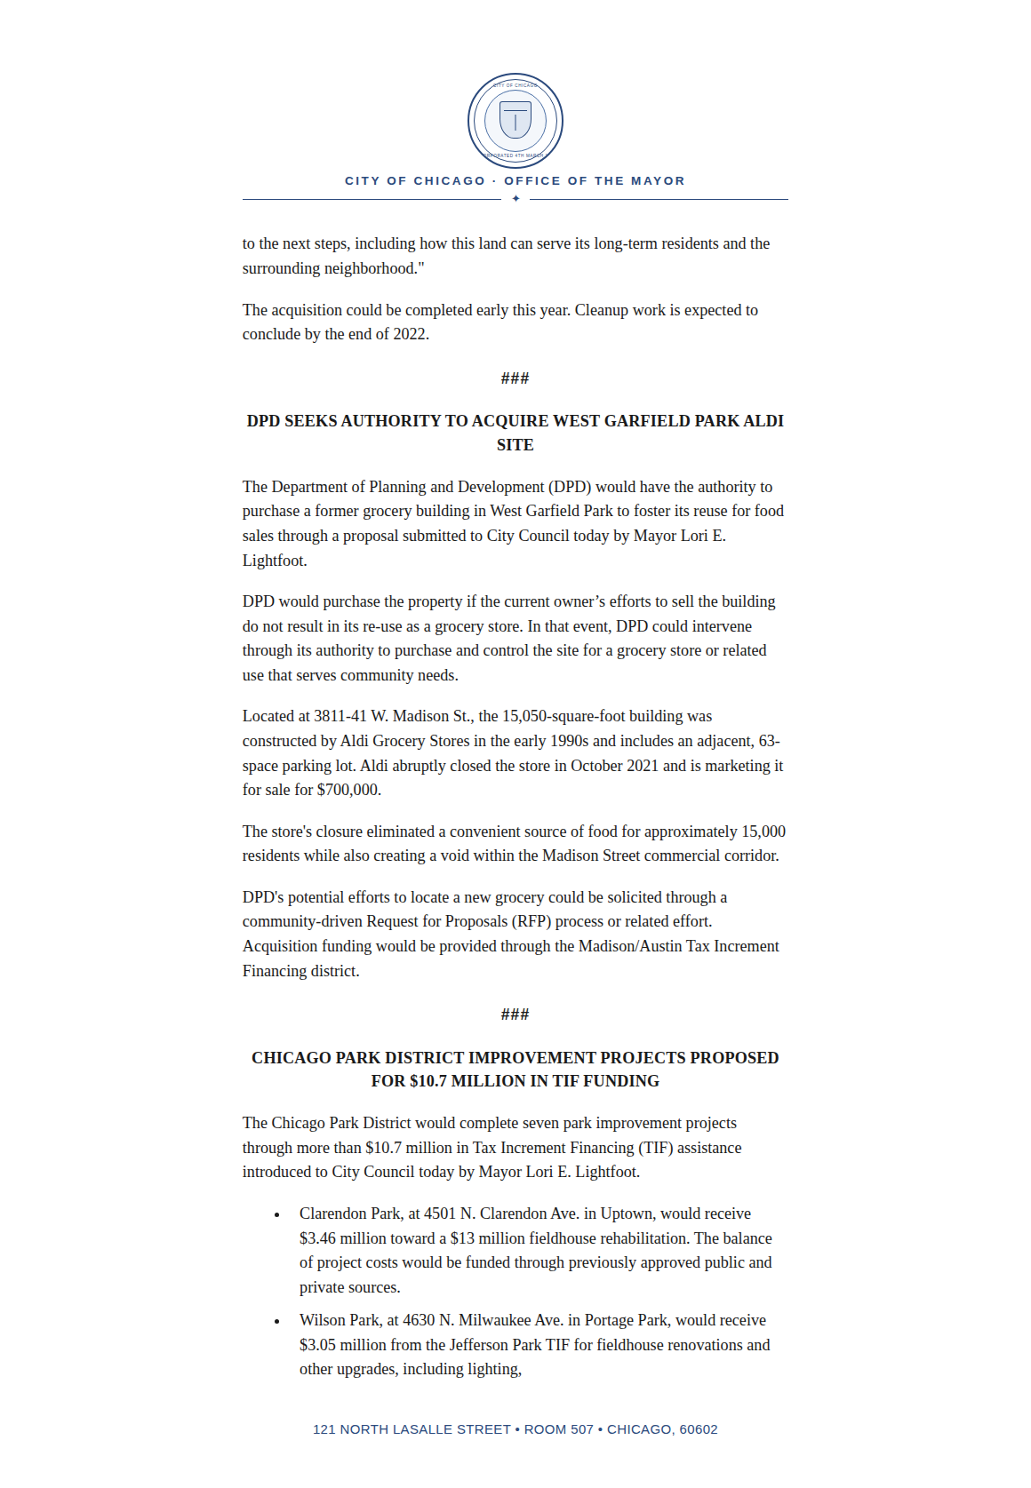City of Chicago
Incorporated 4th March 1837
CITY OF CHICAGO · OFFICE OF THE MAYOR
✦
to the next steps, including how this land can serve its long-term residents and the surrounding neighborhood."
The acquisition could be completed early this year. Cleanup work is expected to conclude by the end of 2022.
###
DPD SEEKS AUTHORITY TO ACQUIRE WEST GARFIELD PARK ALDI SITE
The Department of Planning and Development (DPD) would have the authority to purchase a former grocery building in West Garfield Park to foster its reuse for food sales through a proposal submitted to City Council today by Mayor Lori E. Lightfoot.
DPD would purchase the property if the current owner’s efforts to sell the building do not result in its re-use as a grocery store. In that event, DPD could intervene through its authority to purchase and control the site for a grocery store or related use that serves community needs.
Located at 3811-41 W. Madison St., the 15,050-square-foot building was constructed by Aldi Grocery Stores in the early 1990s and includes an adjacent, 63-space parking lot. Aldi abruptly closed the store in October 2021 and is marketing it for sale for $700,000.
The store's closure eliminated a convenient source of food for approximately 15,000 residents while also creating a void within the Madison Street commercial corridor.
DPD's potential efforts to locate a new grocery could be solicited through a community-driven Request for Proposals (RFP) process or related effort. Acquisition funding would be provided through the Madison/Austin Tax Increment Financing district.
###
CHICAGO PARK DISTRICT IMPROVEMENT PROJECTS PROPOSED FOR $10.7 MILLION IN TIF FUNDING
The Chicago Park District would complete seven park improvement projects through more than $10.7 million in Tax Increment Financing (TIF) assistance introduced to City Council today by Mayor Lori E. Lightfoot.
Clarendon Park, at 4501 N. Clarendon Ave. in Uptown, would receive $3.46 million toward a $13 million fieldhouse rehabilitation. The balance of project costs would be funded through previously approved public and private sources.
Wilson Park, at 4630 N. Milwaukee Ave. in Portage Park, would receive $3.05 million from the Jefferson Park TIF for fieldhouse renovations and other upgrades, including lighting,
121 NORTH LASALLE STREET • ROOM 507 • CHICAGO, 60602